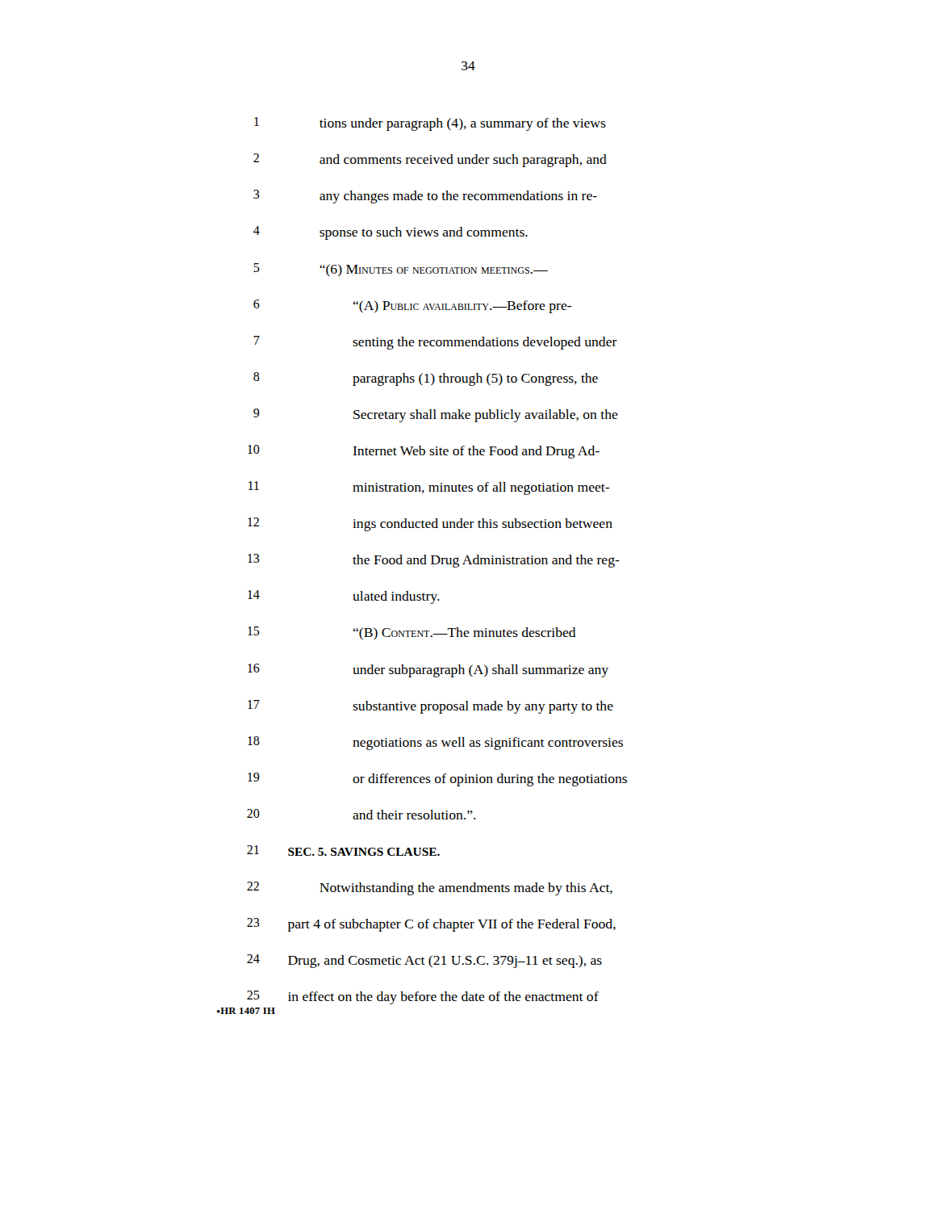34
| 1 | tions under paragraph (4), a summary of the views |
| 2 | and comments received under such paragraph, and |
| 3 | any changes made to the recommendations in re- |
| 4 | sponse to such views and comments. |
| 5 | “(6) Minutes of negotiation meetings.— |
| 6 | “(A) Public availability. —Before pre- |
| 7 | senting the recommendations developed under |
| 8 | paragraphs (1) through (5) to Congress, the |
| 9 | Secretary shall make publicly available, on the |
| 10 | Internet Web site of the Food and Drug Ad- |
| 11 | ministration, minutes of all negotiation meet- |
| 12 | ings conducted under this subsection between |
| 13 | the Food and Drug Administration and the reg- |
| 14 | ulated industry. |
| 15 | “(B) Content. —The minutes described |
| 16 | under subparagraph (A) shall summarize any |
| 17 | substantive proposal made by any party to the |
| 18 | negotiations as well as significant controversies |
| 19 | or differences of opinion during the negotiations |
| 20 | and their resolution.”. |
| 21 | SEC. 5. SAVINGS CLAUSE. |
| 22 | Notwithstanding the amendments made by this Act, |
| 23 | part 4 of subchapter C of chapter VII of the Federal Food, |
| 24 | Drug, and Cosmetic Act (21 U.S.C. 379j–11 et seq.), as |
| 25 | in effect on the day before the date of the enactment of |
•HR 1407 IH